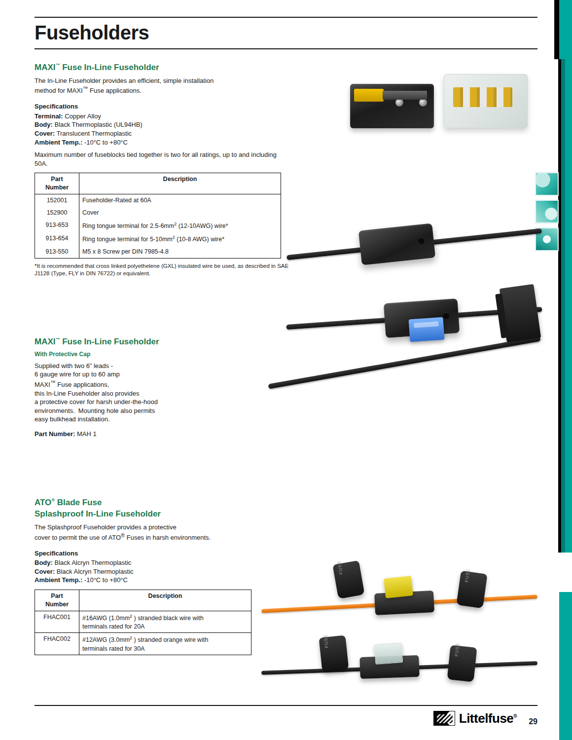FUSE
FUSE
FUSE
FUSE
Fuseholders
MAXI™ Fuse In-Line Fuseholder
The In-Line Fuseholder provides an efficient, simple installation
method for MAXI™ Fuse applications.
Specifications
Terminal: Copper Alloy
Body: Black Thermoplastic (UL94HB)
Cover: Translucent Thermoplastic
Ambient Temp.: -10°C to +80°C
Maximum number of fuseblocks tied together is two for all ratings, up to and including 50A.
| Part Number | Description |
| --- | --- |
| 152001 | Fuseholder-Rated at 60A |
| 152900 | Cover |
| 913-653 | Ring tongue terminal for 2.5-6mm 2 (12-10AWG) wire* |
| 913-654 | Ring tongue terminal for 5-10mm 2 (10-8 AWG) wire* |
| 913-550 | M5 x 8 Screw per DIN 7985-4.8 |
*It is recommended that cross linked polyethelene (GXL) insulated wire be used, as described in SAE J1128 (Type, FLY in DIN 76722) or equivalent.
MAXI™ Fuse In-Line Fuseholder
With Protective Cap
Supplied with two 6” leads -
6 gauge wire for up to 60 amp
MAXI™ Fuse applications,
this In-Line Fuseholder also provides
a protective cover for harsh under-the-hood
environments. Mounting hole also permits
easy bulkhead installation.
Part Number: MAH 1
ATO® Blade Fuse
Splashproof In-Line Fuseholder
The Splashproof Fuseholder provides a protective
cover to permit the use of ATO® Fuses in harsh environments.
Specifications
Body: Black Alcryn Thermoplastic
Cover: Black Alcryn Thermoplastic
Ambient Temp.: -10°C to +80°C
| Part Number | Description |
| --- | --- |
| FHAC001 | #16AWG (1.0mm 2 ) stranded black wire with terminals rated for 20A |
| FHAC002 | #12AWG (3.0mm 2 ) stranded orange wire with terminals rated for 30A |
Littelfuse®
29